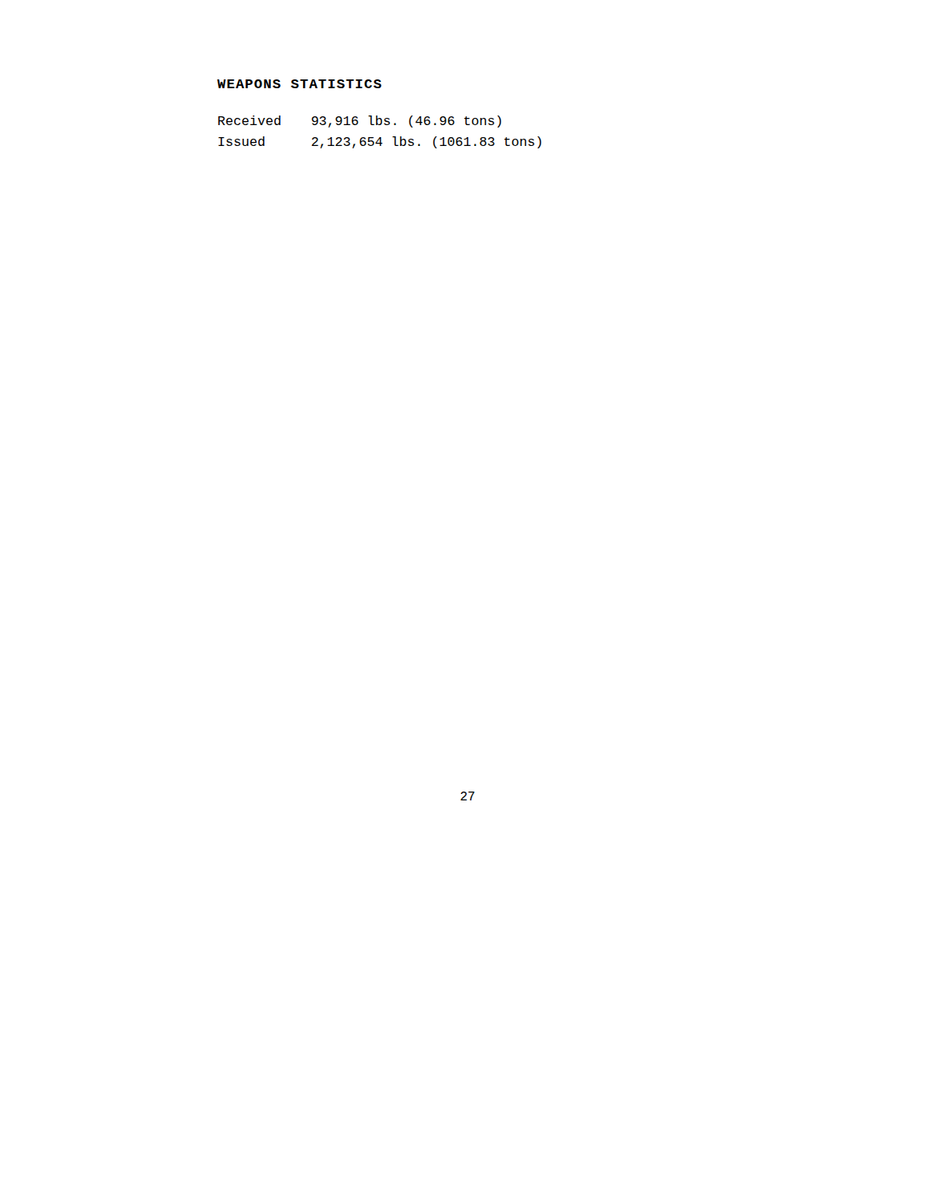WEAPONS STATISTICS
| Received | 93,916 lbs. (46.96 tons) |
| Issued | 2,123,654 lbs. (1061.83 tons) |
27